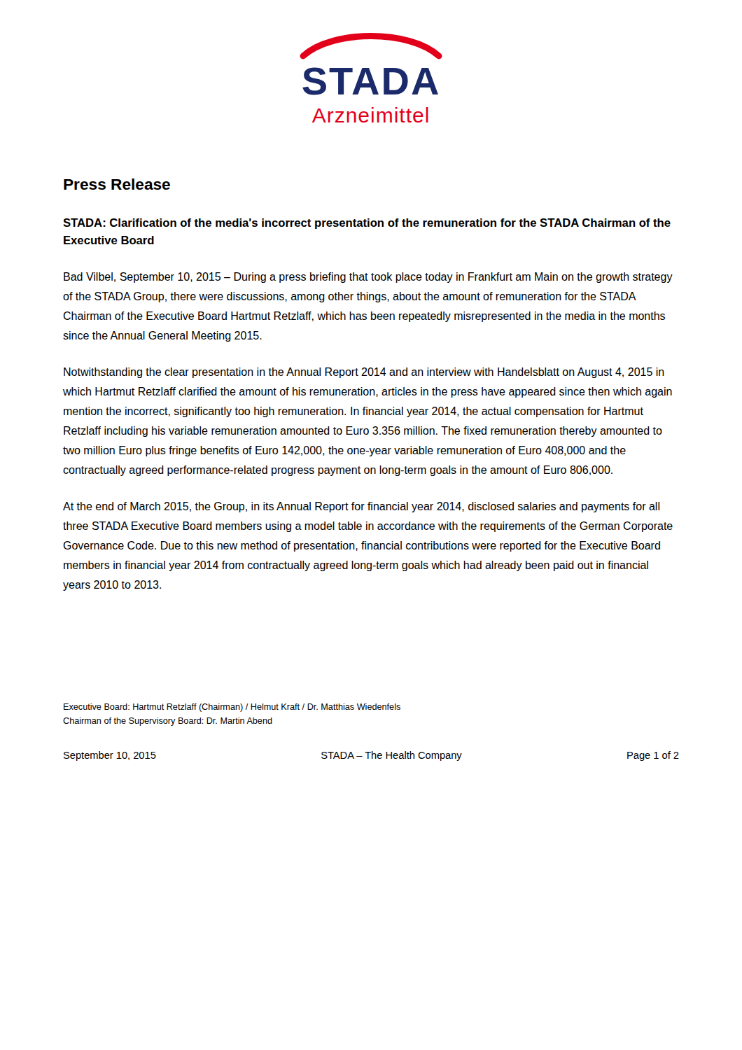STADA Arzneimittel
Press Release
STADA: Clarification of the media's incorrect presentation of the remuneration for the STADA Chairman of the Executive Board
Bad Vilbel, September 10, 2015 – During a press briefing that took place today in Frankfurt am Main on the growth strategy of the STADA Group, there were discussions, among other things, about the amount of remuneration for the STADA Chairman of the Executive Board Hartmut Retzlaff, which has been repeatedly misrepresented in the media in the months since the Annual General Meeting 2015.
Notwithstanding the clear presentation in the Annual Report 2014 and an interview with Handelsblatt on August 4, 2015 in which Hartmut Retzlaff clarified the amount of his remuneration, articles in the press have appeared since then which again mention the incorrect, significantly too high remuneration. In financial year 2014, the actual compensation for Hartmut Retzlaff including his variable remuneration amounted to Euro 3.356 million. The fixed remuneration thereby amounted to two million Euro plus fringe benefits of Euro 142,000, the one-year variable remuneration of Euro 408,000 and the contractually agreed performance-related progress payment on long-term goals in the amount of Euro 806,000.
At the end of March 2015, the Group, in its Annual Report for financial year 2014, disclosed salaries and payments for all three STADA Executive Board members using a model table in accordance with the requirements of the German Corporate Governance Code. Due to this new method of presentation, financial contributions were reported for the Executive Board members in financial year 2014 from contractually agreed long-term goals which had already been paid out in financial years 2010 to 2013.
Executive Board: Hartmut Retzlaff (Chairman) / Helmut Kraft / Dr. Matthias Wiedenfels
Chairman of the Supervisory Board: Dr. Martin Abend
September 10, 2015 STADA – The Health Company Page 1 of 2